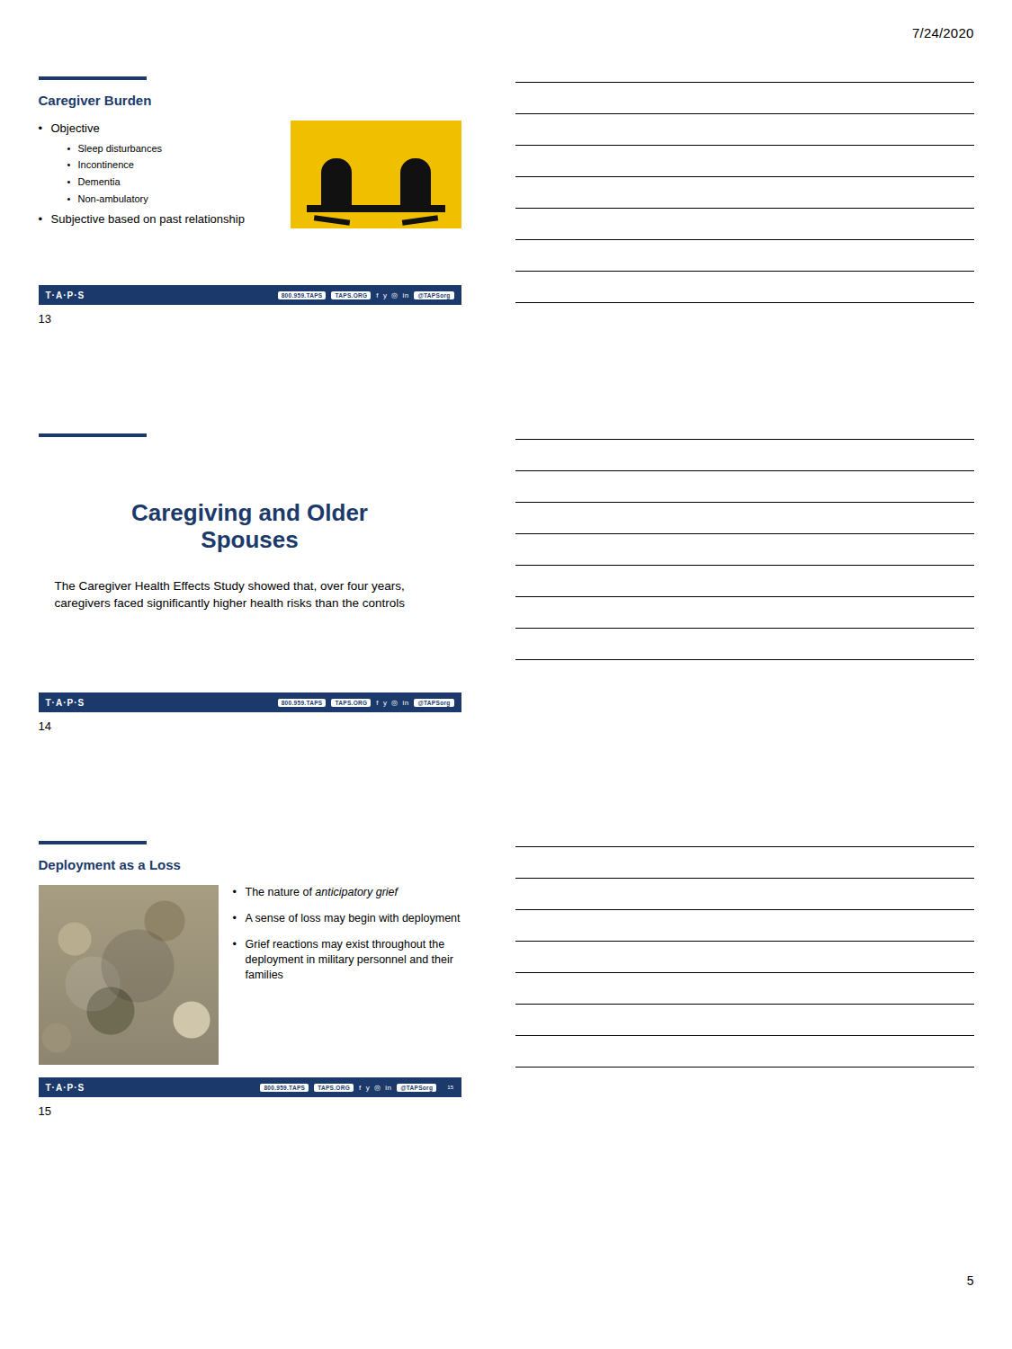7/24/2020
Caregiver Burden
Objective
Sleep disturbances
Incontinence
Dementia
Non-ambulatory
Subjective based on past relationship
T·A·P·S
800.959.TAPS TAPS.ORG f y ◎ in @TAPSorg
13
Caregiving and Older
Spouses
The Caregiver Health Effects Study showed that, over four years, caregivers faced significantly higher health risks than the controls
T·A·P·S
800.959.TAPS TAPS.ORG f y ◎ in @TAPSorg
14
Deployment as a Loss
The nature of anticipatory grief
A sense of loss may begin with deployment
Grief reactions may exist throughout the deployment in military personnel and their families
T·A·P·S
800.959.TAPS TAPS.ORG f y ◎ in @TAPSorg 15
15
5